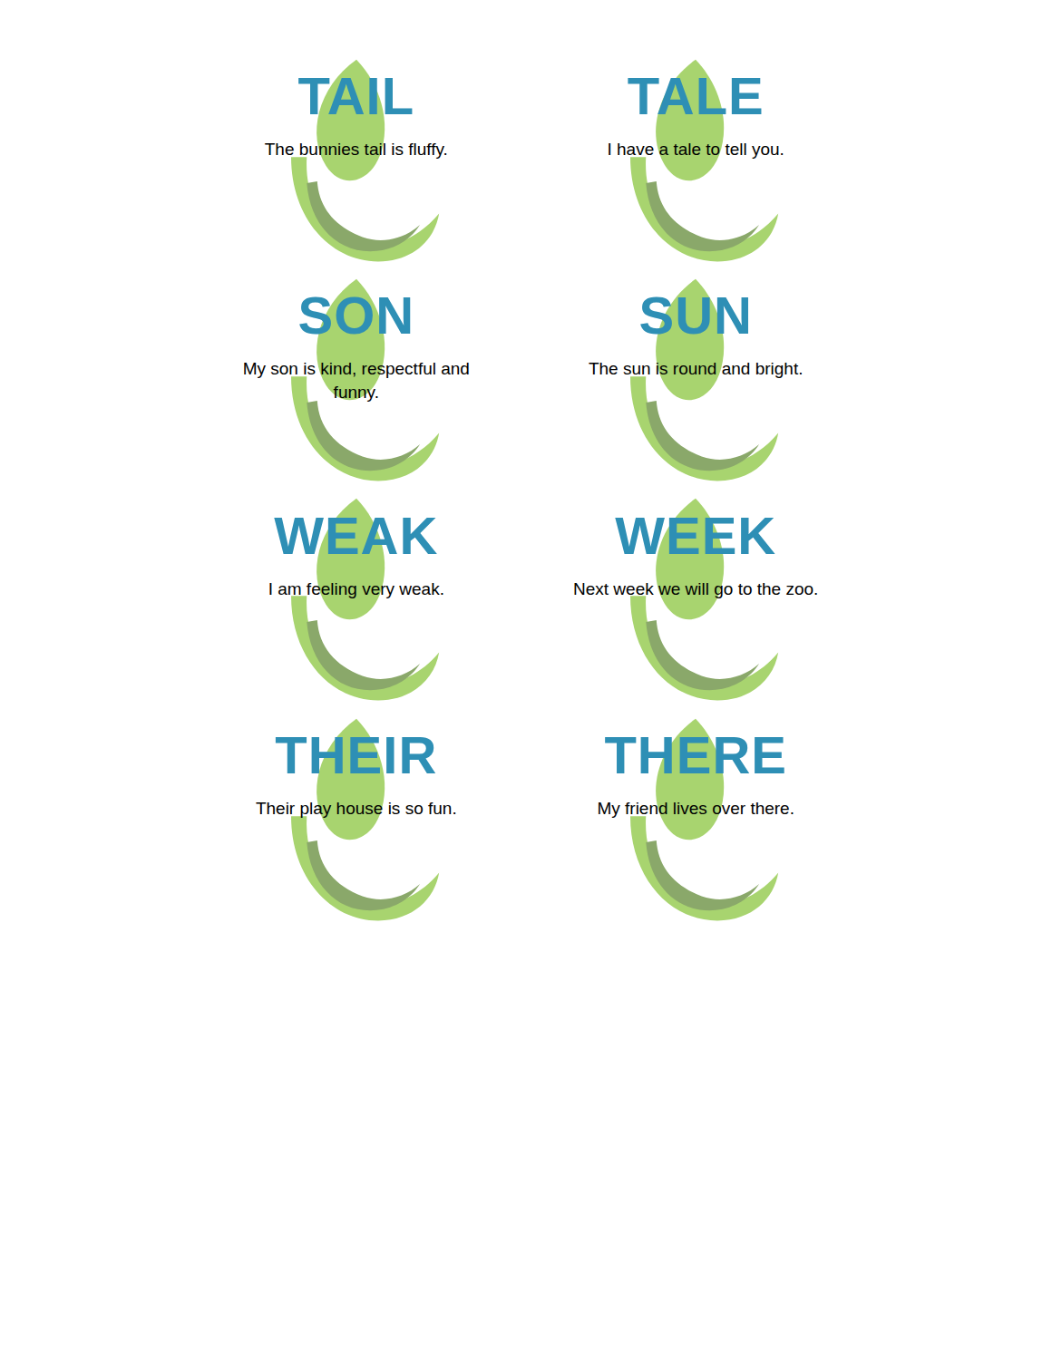Tail
The bunnies tail is fluffy.
Tale
I have a tale to tell you.
Son
My son is kind, respectful and funny.
Sun
The sun is round and bright.
Weak
I am feeling very weak.
Week
Next week we will go to the zoo.
Their
Their play house is so fun.
There
My friend lives over there.